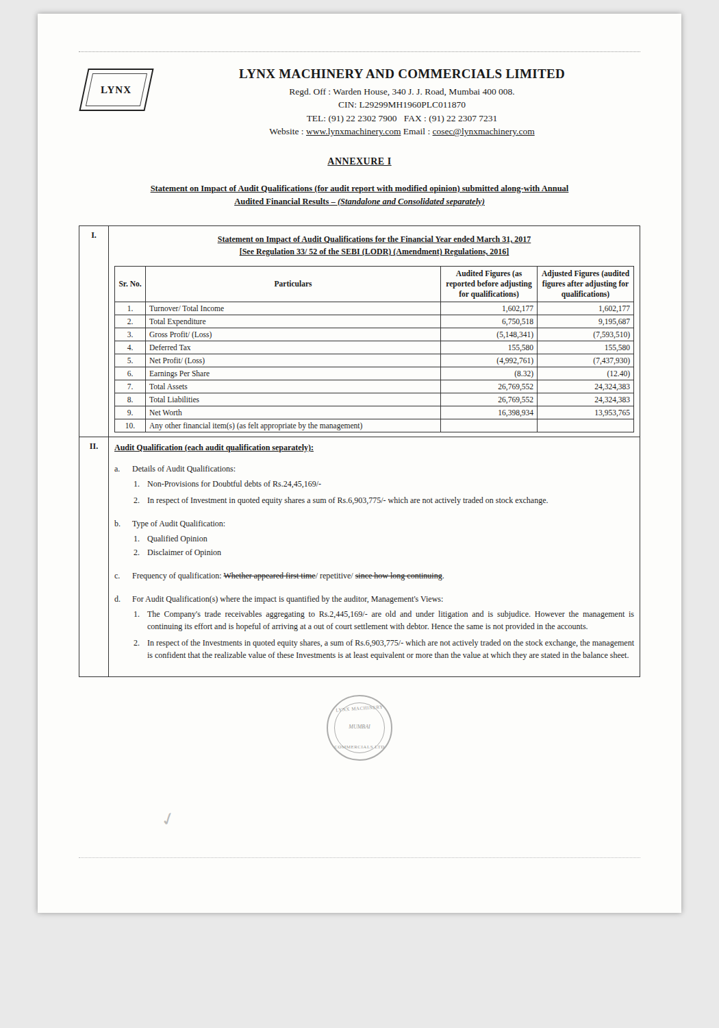LYNX
LYNX MACHINERY AND COMMERCIALS LIMITED
Regd. Off : Warden House, 340 J. J. Road, Mumbai 400 008.
CIN: L29299MH1960PLC011870
TEL: (91) 22 2302 7900 FAX : (91) 22 2307 7231
Website : www.lynxmachinery.com Email : cosec@lynxmachinery.com
ANNEXURE I
Statement on Impact of Audit Qualifications (for audit report with modified opinion) submitted along-with Annual
Audited Financial Results – (Standalone and Consolidated separately)
| I. | Statement on Impact of Audit Qualifications for the Financial Year ended March 31, 2017 [See Regulation 33/ 52 of the SEBI (LODR) (Amendment) Regulations, 2016] / Sr. No. / Particulars / Audited Figures (as reported before adjusting for qualifications) / Adjusted Figures (audited figures after adjusting for qualifications) / / --- / --- / --- / --- / / 1. / Turnover/ Total Income / 1,602,177 / 1,602,177 / / 2. / Total Expenditure / 6,750,518 / 9,195,687 / / 3. / Gross Profit/ (Loss) / (5,148,341) / (7,593,510) / / 4. / Deferred Tax / 155,580 / 155,580 / / 5. / Net Profit/ (Loss) / (4,992,761) / (7,437,930) / / 6. / Earnings Per Share / (8.32) / (12.40) / / 7. / Total Assets / 26,769,552 / 24,324,383 / / 8. / Total Liabilities / 26,769,552 / 24,324,383 / / 9. / Net Worth / 16,398,934 / 13,953,765 / / 10. / Any other financial item(s) (as felt appropriate by the management) / / / |
| II. | Audit Qualification (each audit qualification separately): a. Details of Audit Qualifications: 1. Non-Provisions for Doubtful debts of Rs.24,45,169/- 2. In respect of Investment in quoted equity shares a sum of Rs.6,903,775/- which are not actively traded on stock exchange. b. Type of Audit Qualification: 1. Qualified Opinion 2. Disclaimer of Opinion c. Frequency of qualification: Whether appeared first time / repetitive/ since how long continuing . d. For Audit Qualification(s) where the impact is quantified by the auditor, Management's Views: 1. The Company's trade receivables aggregating to Rs.2,445,169/- are old and under litigation and is subjudice. However the management is continuing its effort and is hopeful of arriving at a out of court settlement with debtor. Hence the same is not provided in the accounts. 2. In respect of the Investments in quoted equity shares, a sum of Rs.6,903,775/- which are not actively traded on the stock exchange, the management is confident that the realizable value of these Investments is at least equivalent or more than the value at which they are stated in the balance sheet. |
LYNX MACHINERY
MUMBAI
COMMERCIALS LTD
✓